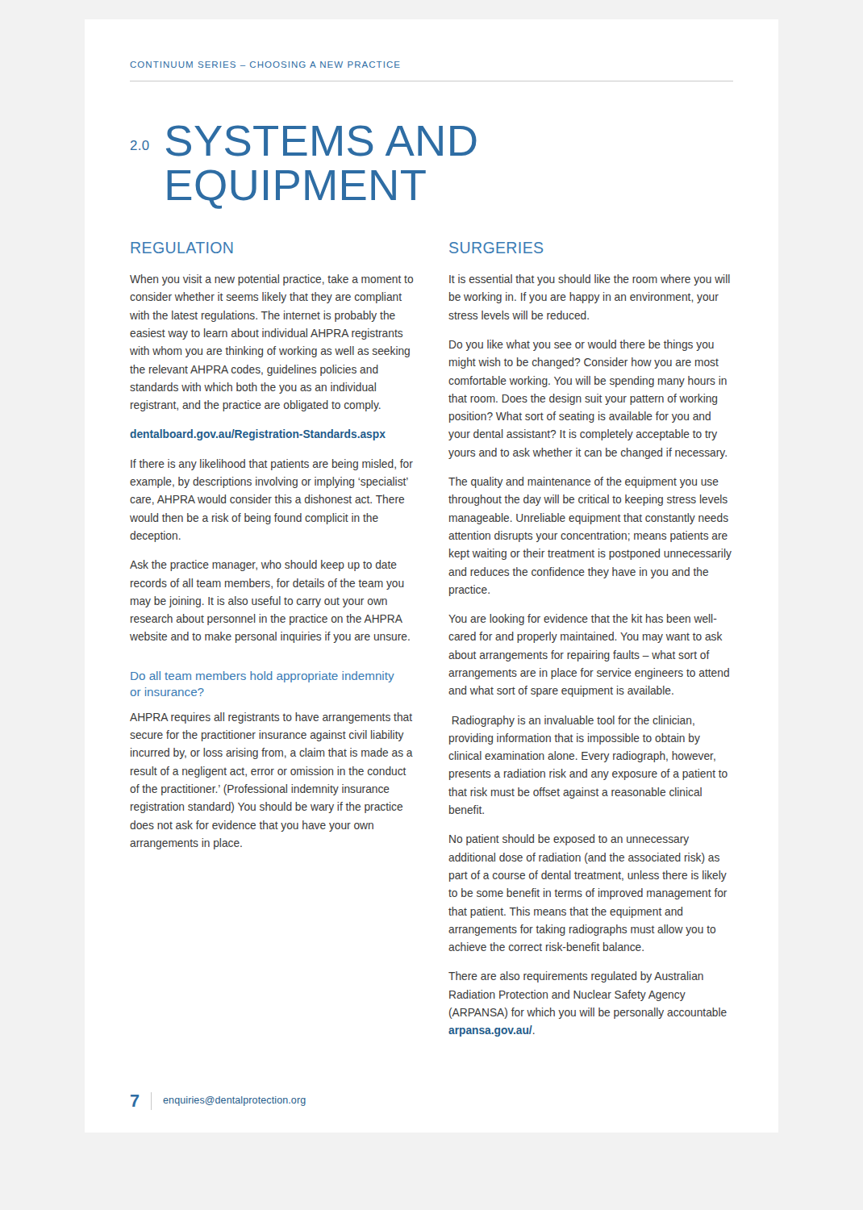Continuum Series – Choosing a New Practice
2.0
Systems and
Equipment
Regulation
When you visit a new potential practice, take a moment to consider whether it seems likely that they are compliant with the latest regulations. The internet is probably the easiest way to learn about individual AHPRA registrants with whom you are thinking of working as well as seeking the relevant AHPRA codes, guidelines policies and standards with which both the you as an individual registrant, and the practice are obligated to comply.
dentalboard.gov.au/Registration-Standards.aspx
If there is any likelihood that patients are being misled, for example, by descriptions involving or implying ‘specialist’ care, AHPRA would consider this a dishonest act. There would then be a risk of being found complicit in the deception.
Ask the practice manager, who should keep up to date records of all team members, for details of the team you may be joining. It is also useful to carry out your own research about personnel in the practice on the AHPRA website and to make personal inquiries if you are unsure.
Do all team members hold appropriate indemnity
or insurance?
AHPRA requires all registrants to have arrangements that secure for the practitioner insurance against civil liability incurred by, or loss arising from, a claim that is made as a result of a negligent act, error or omission in the conduct of the practitioner.’ (Professional indemnity insurance registration standard) You should be wary if the practice does not ask for evidence that you have your own arrangements in place.
Surgeries
It is essential that you should like the room where you will be working in. If you are happy in an environment, your stress levels will be reduced.
Do you like what you see or would there be things you might wish to be changed? Consider how you are most comfortable working. You will be spending many hours in that room. Does the design suit your pattern of working position? What sort of seating is available for you and your dental assistant? It is completely acceptable to try yours and to ask whether it can be changed if necessary.
The quality and maintenance of the equipment you use throughout the day will be critical to keeping stress levels manageable. Unreliable equipment that constantly needs attention disrupts your concentration; means patients are kept waiting or their treatment is postponed unnecessarily and reduces the confidence they have in you and the practice.
You are looking for evidence that the kit has been well-cared for and properly maintained. You may want to ask about arrangements for repairing faults – what sort of arrangements are in place for service engineers to attend and what sort of spare equipment is available.
Radiography is an invaluable tool for the clinician, providing information that is impossible to obtain by clinical examination alone. Every radiograph, however, presents a radiation risk and any exposure of a patient to that risk must be offset against a reasonable clinical benefit.
No patient should be exposed to an unnecessary additional dose of radiation (and the associated risk) as part of a course of dental treatment, unless there is likely to be some benefit in terms of improved management for that patient. This means that the equipment and arrangements for taking radiographs must allow you to achieve the correct risk-benefit balance.
There are also requirements regulated by Australian Radiation Protection and Nuclear Safety Agency (ARPANSA) for which you will be personally accountable arpansa.gov.au/.
7 enquiries@dentalprotection.org